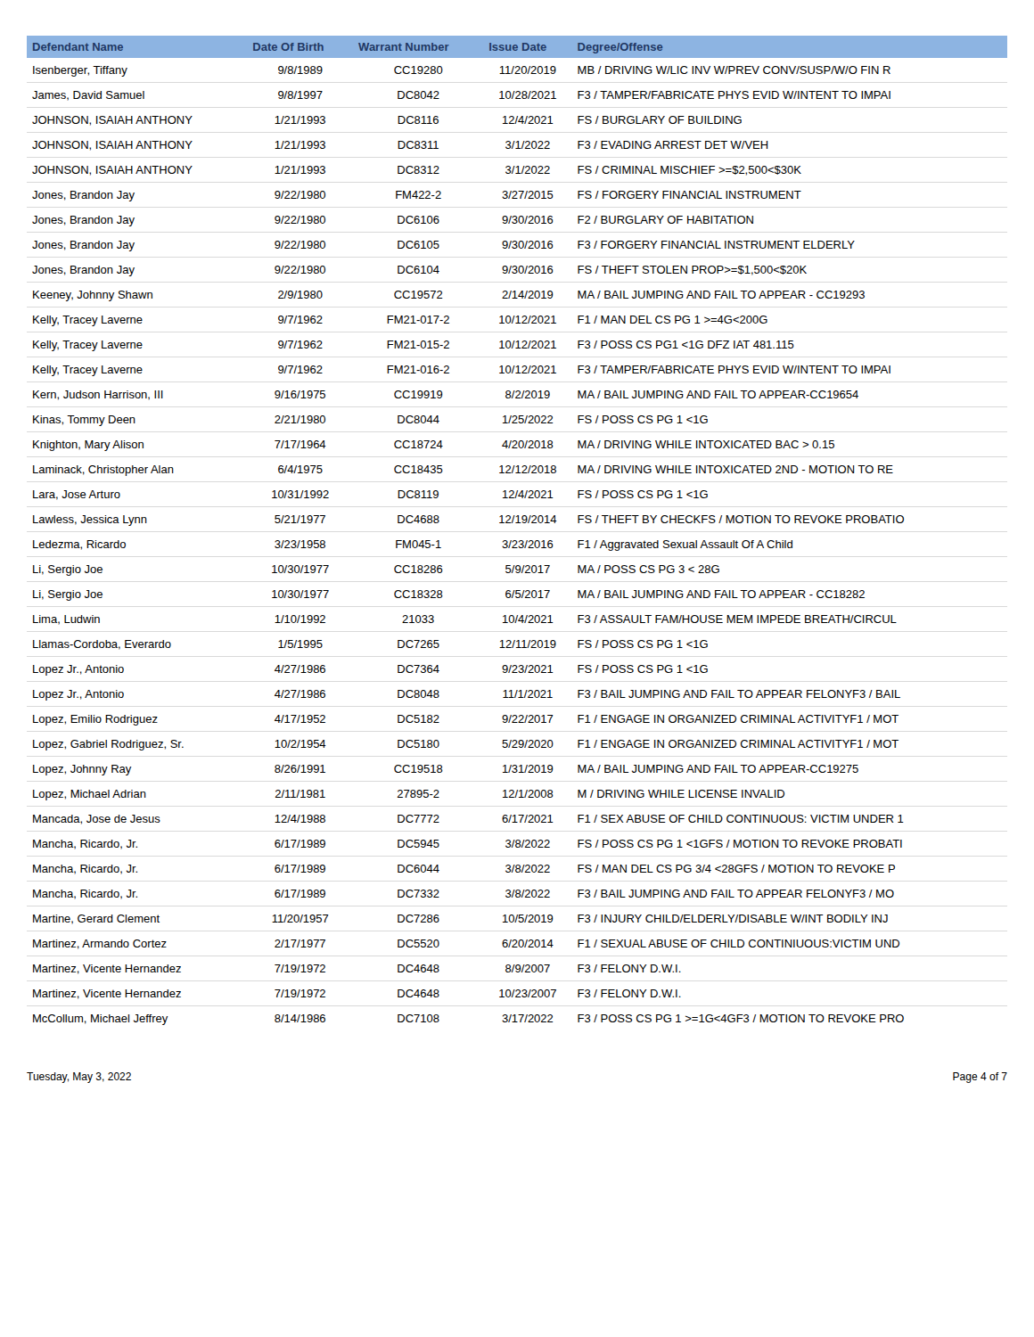| Defendant Name | Date Of Birth | Warrant Number | Issue Date | Degree/Offense |
| --- | --- | --- | --- | --- |
| Isenberger, Tiffany | 9/8/1989 | CC19280 | 11/20/2019 | MB / DRIVING W/LIC INV W/PREV CONV/SUSP/W/O FIN R |
| James, David Samuel | 9/8/1997 | DC8042 | 10/28/2021 | F3 / TAMPER/FABRICATE PHYS EVID W/INTENT TO IMPAI |
| JOHNSON, ISAIAH ANTHONY | 1/21/1993 | DC8116 | 12/4/2021 | FS / BURGLARY OF BUILDING |
| JOHNSON, ISAIAH ANTHONY | 1/21/1993 | DC8311 | 3/1/2022 | F3 / EVADING ARREST DET W/VEH |
| JOHNSON, ISAIAH ANTHONY | 1/21/1993 | DC8312 | 3/1/2022 | FS / CRIMINAL MISCHIEF >=$2,500<$30K |
| Jones, Brandon Jay | 9/22/1980 | FM422-2 | 3/27/2015 | FS / FORGERY FINANCIAL INSTRUMENT |
| Jones, Brandon Jay | 9/22/1980 | DC6106 | 9/30/2016 | F2 / BURGLARY OF HABITATION |
| Jones, Brandon Jay | 9/22/1980 | DC6105 | 9/30/2016 | F3 / FORGERY FINANCIAL INSTRUMENT ELDERLY |
| Jones, Brandon Jay | 9/22/1980 | DC6104 | 9/30/2016 | FS / THEFT STOLEN PROP>=$1,500<$20K |
| Keeney, Johnny Shawn | 2/9/1980 | CC19572 | 2/14/2019 | MA / BAIL JUMPING AND FAIL TO APPEAR - CC19293 |
| Kelly, Tracey Laverne | 9/7/1962 | FM21-017-2 | 10/12/2021 | F1 / MAN DEL CS PG 1 >=4G<200G |
| Kelly, Tracey Laverne | 9/7/1962 | FM21-015-2 | 10/12/2021 | F3 / POSS CS PG1 <1G DFZ IAT 481.115 |
| Kelly, Tracey Laverne | 9/7/1962 | FM21-016-2 | 10/12/2021 | F3 / TAMPER/FABRICATE PHYS EVID W/INTENT TO IMPAI |
| Kern, Judson Harrison, III | 9/16/1975 | CC19919 | 8/2/2019 | MA / BAIL JUMPING AND FAIL TO APPEAR-CC19654 |
| Kinas, Tommy Deen | 2/21/1980 | DC8044 | 1/25/2022 | FS / POSS CS PG 1 <1G |
| Knighton, Mary Alison | 7/17/1964 | CC18724 | 4/20/2018 | MA / DRIVING WHILE INTOXICATED BAC > 0.15 |
| Laminack, Christopher Alan | 6/4/1975 | CC18435 | 12/12/2018 | MA / DRIVING WHILE INTOXICATED 2ND - MOTION TO RE |
| Lara, Jose Arturo | 10/31/1992 | DC8119 | 12/4/2021 | FS / POSS CS PG 1 <1G |
| Lawless, Jessica Lynn | 5/21/1977 | DC4688 | 12/19/2014 | FS / THEFT BY CHECKFS / MOTION TO REVOKE PROBATIO |
| Ledezma, Ricardo | 3/23/1958 | FM045-1 | 3/23/2016 | F1 / Aggravated Sexual Assault Of A Child |
| Li, Sergio Joe | 10/30/1977 | CC18286 | 5/9/2017 | MA / POSS CS PG 3 < 28G |
| Li, Sergio Joe | 10/30/1977 | CC18328 | 6/5/2017 | MA / BAIL JUMPING AND FAIL TO APPEAR - CC18282 |
| Lima, Ludwin | 1/10/1992 | 21033 | 10/4/2021 | F3 / ASSAULT FAM/HOUSE MEM IMPEDE BREATH/CIRCUL |
| Llamas-Cordoba, Everardo | 1/5/1995 | DC7265 | 12/11/2019 | FS / POSS CS PG 1 <1G |
| Lopez Jr., Antonio | 4/27/1986 | DC7364 | 9/23/2021 | FS / POSS CS PG 1 <1G |
| Lopez Jr., Antonio | 4/27/1986 | DC8048 | 11/1/2021 | F3 / BAIL JUMPING AND FAIL TO APPEAR FELONYF3 / BAIL |
| Lopez, Emilio Rodriguez | 4/17/1952 | DC5182 | 9/22/2017 | F1 / ENGAGE IN ORGANIZED CRIMINAL ACTIVITYF1 / MOT |
| Lopez, Gabriel Rodriguez, Sr. | 10/2/1954 | DC5180 | 5/29/2020 | F1 / ENGAGE IN ORGANIZED CRIMINAL ACTIVITYF1 / MOT |
| Lopez, Johnny Ray | 8/26/1991 | CC19518 | 1/31/2019 | MA / BAIL JUMPING AND FAIL TO APPEAR-CC19275 |
| Lopez, Michael Adrian | 2/11/1981 | 27895-2 | 12/1/2008 | M / DRIVING WHILE LICENSE INVALID |
| Mancada, Jose de Jesus | 12/4/1988 | DC7772 | 6/17/2021 | F1 / SEX ABUSE OF CHILD CONTINUOUS: VICTIM UNDER 1 |
| Mancha, Ricardo, Jr. | 6/17/1989 | DC5945 | 3/8/2022 | FS / POSS CS PG 1 <1GFS / MOTION TO REVOKE PROBATI |
| Mancha, Ricardo, Jr. | 6/17/1989 | DC6044 | 3/8/2022 | FS / MAN DEL CS PG 3/4 <28GFS / MOTION TO REVOKE P |
| Mancha, Ricardo, Jr. | 6/17/1989 | DC7332 | 3/8/2022 | F3 / BAIL JUMPING AND FAIL TO APPEAR FELONYF3 / MO |
| Martine, Gerard Clement | 11/20/1957 | DC7286 | 10/5/2019 | F3 / INJURY CHILD/ELDERLY/DISABLE W/INT BODILY INJ |
| Martinez, Armando Cortez | 2/17/1977 | DC5520 | 6/20/2014 | F1 / SEXUAL ABUSE OF CHILD CONTINIUOUS:VICTIM UND |
| Martinez, Vicente Hernandez | 7/19/1972 | DC4648 | 8/9/2007 | F3 / FELONY D.W.I. |
| Martinez, Vicente Hernandez | 7/19/1972 | DC4648 | 10/23/2007 | F3 / FELONY D.W.I. |
| McCollum, Michael Jeffrey | 8/14/1986 | DC7108 | 3/17/2022 | F3 / POSS CS PG 1 >=1G<4GF3 / MOTION TO REVOKE PRO |
Tuesday, May 3, 2022 Page 4 of 7